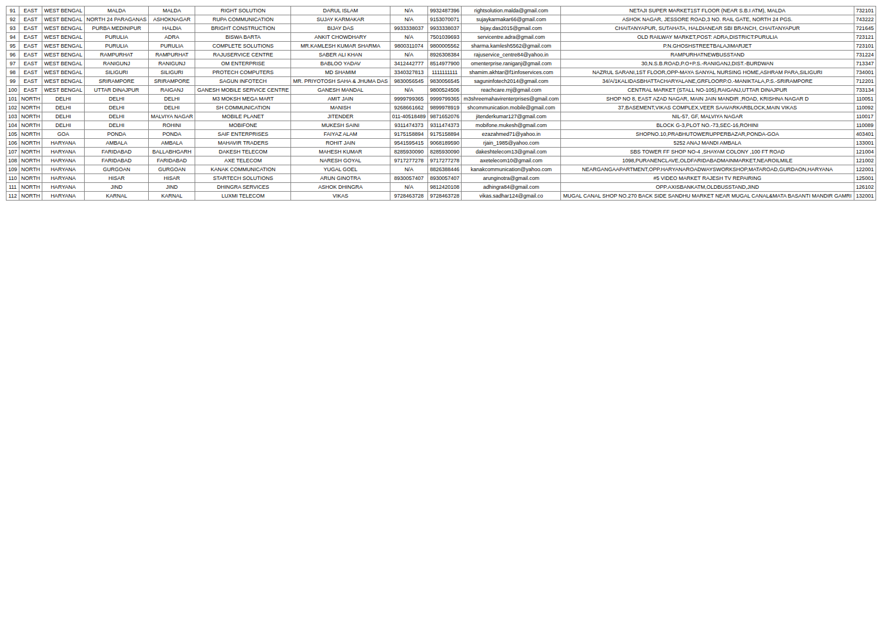| 91 | EAST | WEST BENGAL | MALDA | MALDA | RIGHT SOLUTION | DARUL ISLAM | N/A | 9932487396 | rightsolution.malda@gmail.com | NETAJI SUPER MARKET1ST FLOOR (NEAR S.B.I ATM), MALDA | 732101 |
| 92 | EAST | WEST BENGAL | NORTH 24 PARAGANAS | ASHOKNAGAR | RUPA COMMUNICATION | SUJAY KARMAKAR | N/A | 9153070071 | sujaykarmakar66@gmail.com | ASHOK NAGAR, JESSORE ROAD,3 NO. RAIL GATE, NORTH 24 PGS. | 743222 |
| 93 | EAST | WEST BENGAL | PURBA MEDINIPUR | HALDIA | BRIGHT CONSTRUCTION | BIJAY DAS | 9933338037 | 9933338037 | bijay.das2015@gmail.com | CHAITANYAPUR, SUTAHATA, HALDIANEAR SBI BRANCH, CHAITANYAPUR | 721645 |
| 94 | EAST | WEST BENGAL | PURULIA | ADRA | BISWA BARTA | ANKIT CHOWDHARY | N/A | 7501039693 | servicentre.adra@gmail.com | OLD RAILWAY MARKET,POST: ADRA,DISTRICT:PURULIA | 723121 |
| 95 | EAST | WEST BENGAL | PURULIA | PURULIA | COMPLETE SOLUTIONS | MR.KAMLESH KUMAR SHARMA | 9800311074 | 9800005562 | sharma.kamlesh5562@gmail.com | P.N.GHOSHSTREETBALAJIMARJET | 723101 |
| 96 | EAST | WEST BENGAL | RAMPURHAT | RAMPURHAT | RAJUSERVICE CENTRE | SABER ALI KHAN | N/A | 8926308384 | rajuservice_centre84@yahoo.in | RAMPURHATNEWBUSSTAND | 731224 |
| 97 | EAST | WEST BENGAL | RANIGUNJ | RANIGUNJ | OM ENTERPRISE | BABLOO YADAV | 3412442777 | 8514977900 | omenterprise.raniganj@gmail.com | 30,N.S.B.ROAD,P.O+P.S.-RANIGANJ,DIST.-BURDWAN | 713347 |
| 98 | EAST | WEST BENGAL | SILIGURI | SILIGURI | PROTECH COMPUTERS | MD SHAMIM | 3340327813 | 1111111111 | shamim.akhtar@f1infoservices.com | NAZRUL SARANI,1ST FLOOR,OPP-MAYA SANYAL NURSING HOME,ASHRAM PARA,SILIGURI | 734001 |
| 99 | EAST | WEST BENGAL | SRIRAMPORE | SRIRAMPORE | SAGUN INFOTECH | MR. PRIYOTOSH SAHA & JHUMA DAS | 9830056545 | 9830056545 | saguninfotech2014@gmail.com | 34/A/1KALIDASBHATTACHARYALANE,GRFLOORP.O.-MANIKTALA,P.S.-SRIRAMPORE | 712201 |
| 100 | EAST | WEST BENGAL | UTTAR DINAJPUR | RAIGANJ | GANESH MOBILE SERVICE CENTRE | GANESH MANDAL | N/A | 9800524506 | reachcare.rnj@gmail.com | CENTRAL MARKET (STALL NO-105),RAIGANJ,UTTAR DINAJPUR | 733134 |
| 101 | NORTH | DELHI | DELHI | DELHI | M3 MOKSH MEGA MART | AMIT JAIN | 9999799365 | 9999799365 | m3shreemahavirenterprises@gmail.com | SHOP NO 8, EAST AZAD NAGAR, MAIN JAIN MANDIR ,ROAD, KRISHNA NAGAR D | 110051 |
| 102 | NORTH | DELHI | DELHI | DELHI | SH COMMUNICATION | MANISH | 9268661662 | 9899978919 | shcommunication.mobile@gmail.com | 37,BASEMENT,VIKAS COMPLEX,VEER SAAVARKARBLOCK,MAIN VIKAS | 110092 |
| 103 | NORTH | DELHI | DELHI | MALVIYA NAGAR | MOBILE PLANET | JITENDER | 011-40518489 | 9871652076 | jitenderkumar127@gmail.com | NIL-57, GF, MALVIYA NAGAR | 110017 |
| 104 | NORTH | DELHI | DELHI | ROHINI | MOBIFONE | MUKESH SAINI | 9311474373 | 9311474373 | mobifone.mukesh@gmail.com | BLOCK G-3,PLOT NO.-73,SEC-16,ROHINI | 110089 |
| 105 | NORTH | GOA | PONDA | PONDA | SAIF ENTERPRISES | FAIYAZ ALAM | 9175158894 | 9175158894 | ezazahmed71@yahoo.in | SHOPNO.10,PRABHUTOWERUPPERBAZAR,PONDA-GOA | 403401 |
| 106 | NORTH | HARYANA | AMBALA | AMBALA | MAHAVIR TRADERS | ROHIT JAIN | 9541595415 | 9068189590 | rjain_1985@yahoo.com | 5252 ANAJ MANDI AMBALA | 133001 |
| 107 | NORTH | HARYANA | FARIDABAD | BALLABHGARH | DAKESH TELECOM | MAHESH KUMAR | 8285930090 | 8285930090 | dakeshtelecom13@gmail.com | SBS TOWER FF SHOP NO-4 ,SHAYAM COLONY ,100 FT ROAD | 121004 |
| 108 | NORTH | HARYANA | FARIDABAD | FARIDABAD | AXE TELECOM | NARESH GOYAL | 9717277278 | 9717277278 | axetelecom10@gmail.com | 1098,PURANENCLAVE,OLDFARIDABADMAINMARKET,NEAROILMILE | 121002 |
| 109 | NORTH | HARYANA | GURGOAN | GURGOAN | KANAK COMMUNICATION | YUGAL GOEL | N/A | 8826388446 | kanakcommunication@yahoo.com | NEARGANGAAPARTMENT,OPP.HARYANAROADWAYSWORKSHOP,MATAROAD,GURDAON,HARYANA | 122001 |
| 110 | NORTH | HARYANA | HISAR | HISAR | STARTECH SOLUTIONS | ARUN GINOTRA | 8930057407 | 8930057407 | arunginotra@gmail.com | #5 VIDEO MARKET RAJESH TV REPAIRING | 125001 |
| 111 | NORTH | HARYANA | JIND | JIND | DHINGRA SERVICES | ASHOK DHINGRA | N/A | 9812420108 | adhingra84@gmail.com | OPP.AXISBANKATM,OLDBUSSTAND,JIND | 126102 |
| 112 | NORTH | HARYANA | KARNAL | KARNAL | LUXMI TELECOM | VIKAS | 9728463728 | 9728463728 | vikas.sadhar124@gmail.co | MUGAL CANAL SHOP NO.270 BACK SIDE SANDHU MARKET NEAR MUGAL CANAL&MATA BASANTI MANDIR GAMRI | 132001 |